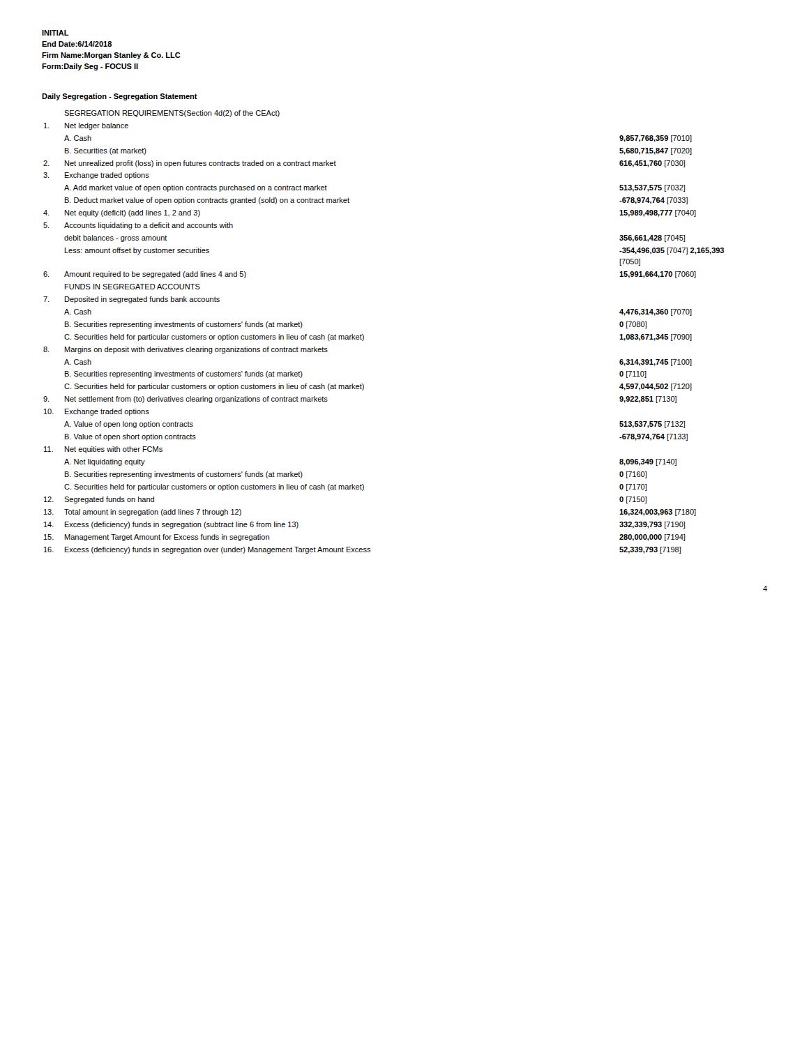INITIAL
End Date:6/14/2018
Firm Name:Morgan Stanley & Co. LLC
Form:Daily Seg - FOCUS II
Daily Segregation - Segregation Statement
| | SEGREGATION REQUIREMENTS(Section 4d(2) of the CEAct) | |
| 1. | Net ledger balance | |
| | A. Cash | 9,857,768,359 [7010] |
| | B. Securities (at market) | 5,680,715,847 [7020] |
| 2. | Net unrealized profit (loss) in open futures contracts traded on a contract market | 616,451,760 [7030] |
| 3. | Exchange traded options | |
| | A. Add market value of open option contracts purchased on a contract market | 513,537,575 [7032] |
| | B. Deduct market value of open option contracts granted (sold) on a contract market | -678,974,764 [7033] |
| 4. | Net equity (deficit) (add lines 1, 2 and 3) | 15,989,498,777 [7040] |
| 5. | Accounts liquidating to a deficit and accounts with | |
| | debit balances - gross amount | 356,661,428 [7045] |
| | Less: amount offset by customer securities | -354,496,035 [7047] 2,165,393 [7050] |
| 6. | Amount required to be segregated (add lines 4 and 5) | 15,991,664,170 [7060] |
| | FUNDS IN SEGREGATED ACCOUNTS | |
| 7. | Deposited in segregated funds bank accounts | |
| | A. Cash | 4,476,314,360 [7070] |
| | B. Securities representing investments of customers' funds (at market) | 0 [7080] |
| | C. Securities held for particular customers or option customers in lieu of cash (at market) | 1,083,671,345 [7090] |
| 8. | Margins on deposit with derivatives clearing organizations of contract markets | |
| | A. Cash | 6,314,391,745 [7100] |
| | B. Securities representing investments of customers' funds (at market) | 0 [7110] |
| | C. Securities held for particular customers or option customers in lieu of cash (at market) | 4,597,044,502 [7120] |
| 9. | Net settlement from (to) derivatives clearing organizations of contract markets | 9,922,851 [7130] |
| 10. | Exchange traded options | |
| | A. Value of open long option contracts | 513,537,575 [7132] |
| | B. Value of open short option contracts | -678,974,764 [7133] |
| 11. | Net equities with other FCMs | |
| | A. Net liquidating equity | 8,096,349 [7140] |
| | B. Securities representing investments of customers' funds (at market) | 0 [7160] |
| | C. Securities held for particular customers or option customers in lieu of cash (at market) | 0 [7170] |
| 12. | Segregated funds on hand | 0 [7150] |
| 13. | Total amount in segregation (add lines 7 through 12) | 16,324,003,963 [7180] |
| 14. | Excess (deficiency) funds in segregation (subtract line 6 from line 13) | 332,339,793 [7190] |
| 15. | Management Target Amount for Excess funds in segregation | 280,000,000 [7194] |
| 16. | Excess (deficiency) funds in segregation over (under) Management Target Amount Excess | 52,339,793 [7198] |
4